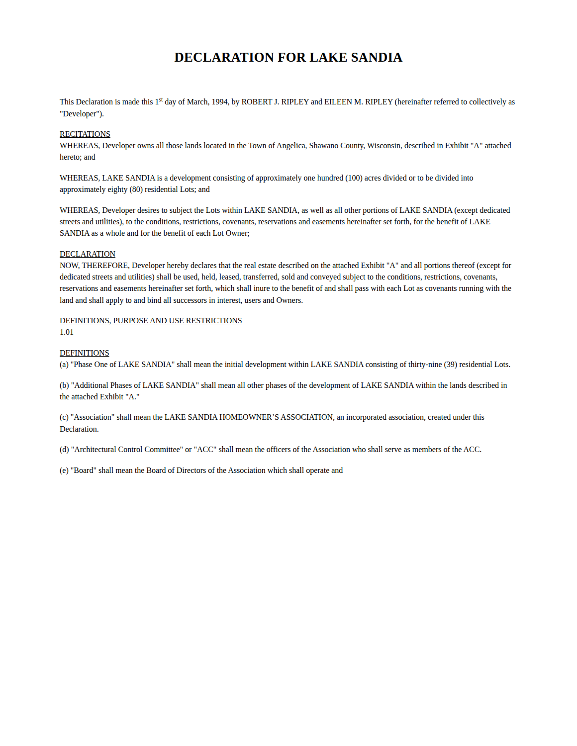DECLARATION FOR LAKE SANDIA
This Declaration is made this 1st day of March, 1994, by ROBERT J. RIPLEY and EILEEN M. RIPLEY (hereinafter referred to collectively as "Developer").
RECITATIONS
WHEREAS, Developer owns all those lands located in the Town of Angelica, Shawano County, Wisconsin, described in Exhibit "A" attached hereto; and
WHEREAS, LAKE SANDIA is a development consisting of approximately one hundred (100) acres divided or to be divided into approximately eighty (80) residential Lots; and
WHEREAS, Developer desires to subject the Lots within LAKE SANDIA, as well as all other portions of LAKE SANDIA (except dedicated streets and utilities), to the conditions, restrictions, covenants, reservations and easements hereinafter set forth, for the benefit of LAKE SANDIA as a whole and for the benefit of each Lot Owner;
DECLARATION
NOW, THEREFORE, Developer hereby declares that the real estate described on the attached Exhibit "A" and all portions thereof (except for dedicated streets and utilities) shall be used, held, leased, transferred, sold and conveyed subject to the conditions, restrictions, covenants, reservations and easements hereinafter set forth, which shall inure to the benefit of and shall pass with each Lot as covenants running with the land and shall apply to and bind all successors in interest, users and Owners.
DEFINITIONS, PURPOSE AND USE RESTRICTIONS
1.01
DEFINITIONS
(a) "Phase One of LAKE SANDIA" shall mean the initial development within LAKE SANDIA consisting of thirty-nine (39) residential Lots.
(b) "Additional Phases of LAKE SANDIA" shall mean all other phases of the development of LAKE SANDIA within the lands described in the attached Exhibit "A."
(c) "Association" shall mean the LAKE SANDIA HOMEOWNER’S ASSOCIATION, an incorporated association, created under this Declaration.
(d) "Architectural Control Committee" or "ACC" shall mean the officers of the Association who shall serve as members of the ACC.
(e) "Board" shall mean the Board of Directors of the Association which shall operate and